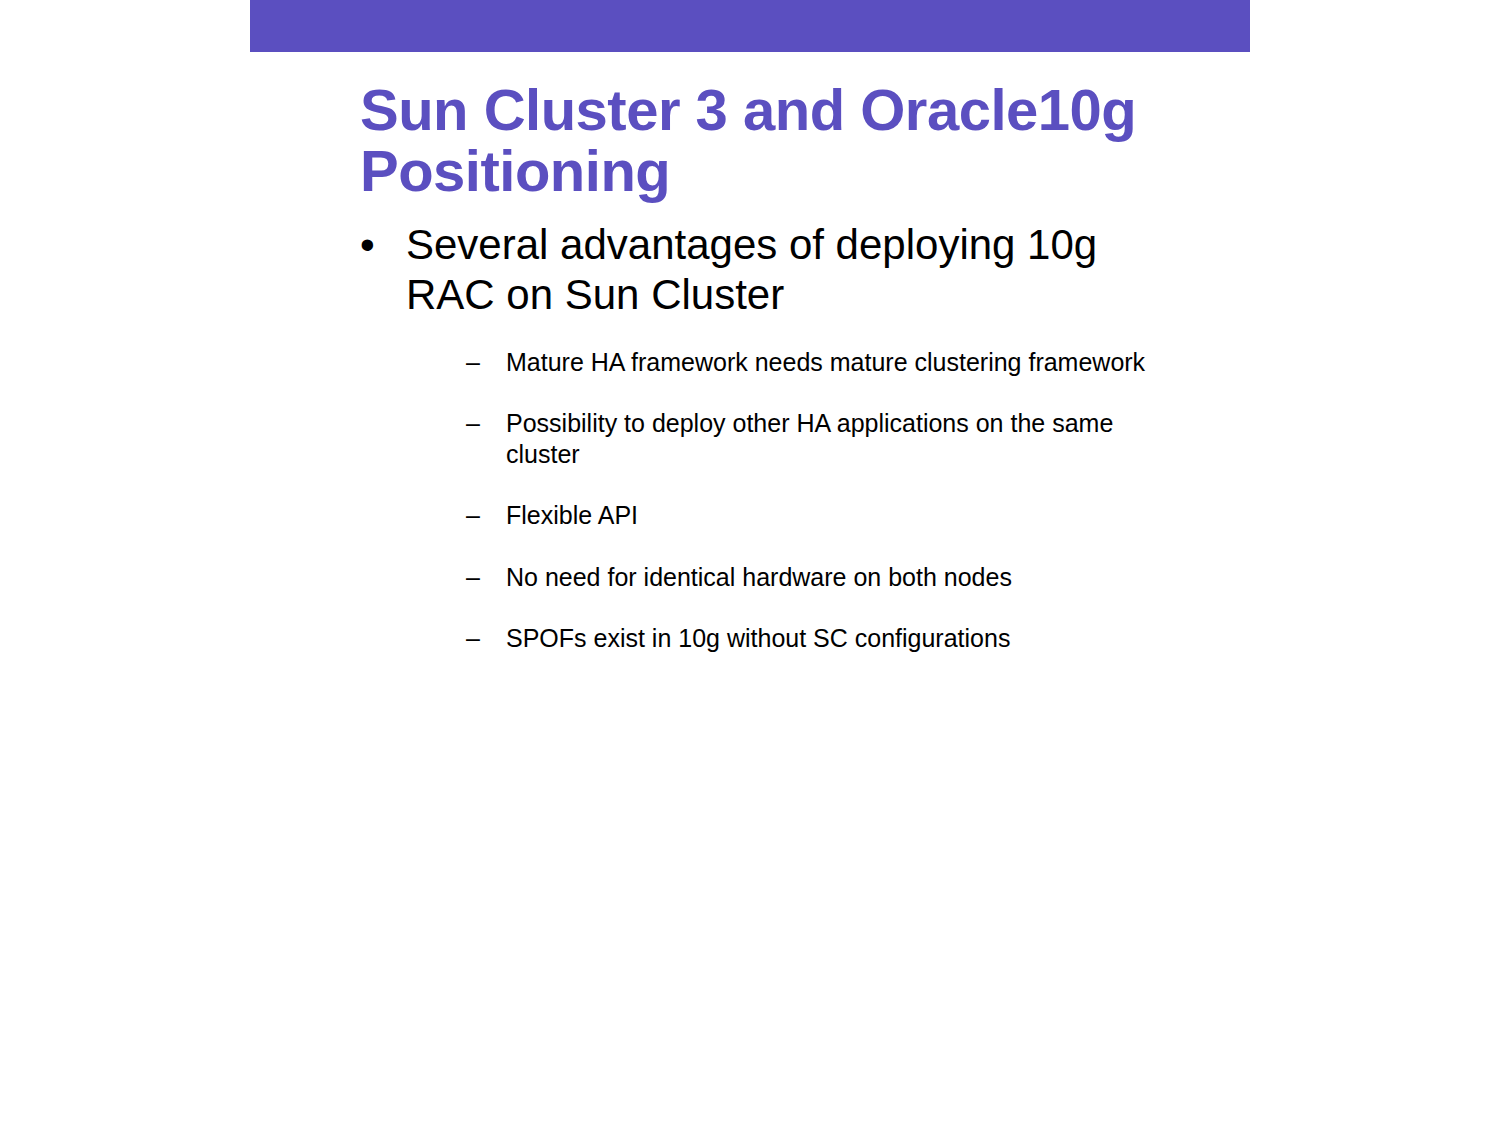Sun Cluster 3 and Oracle10g Positioning
Several advantages of deploying 10g RAC on Sun Cluster
Mature HA framework needs mature clustering framework
Possibility to deploy other HA applications on the same cluster
Flexible API
No need for identical hardware on both nodes
SPOFs exist in 10g without SC configurations